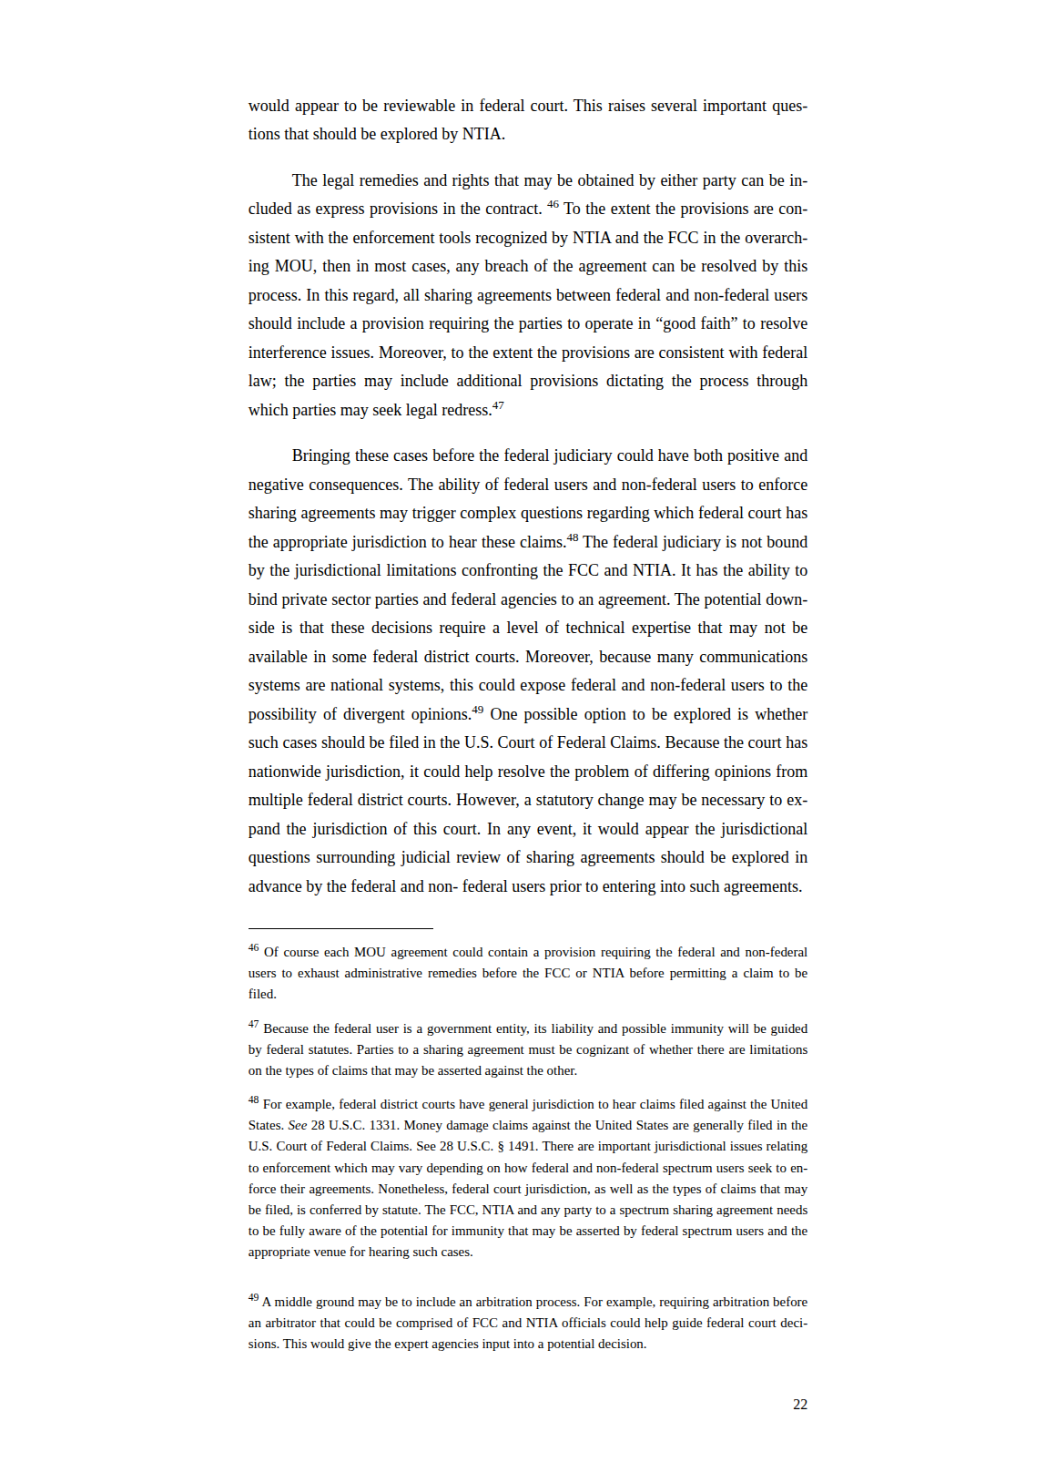would appear to be reviewable in federal court. This raises several important questions that should be explored by NTIA.
The legal remedies and rights that may be obtained by either party can be included as express provisions in the contract. 46 To the extent the provisions are consistent with the enforcement tools recognized by NTIA and the FCC in the overarching MOU, then in most cases, any breach of the agreement can be resolved by this process. In this regard, all sharing agreements between federal and non-federal users should include a provision requiring the parties to operate in “good faith” to resolve interference issues. Moreover, to the extent the provisions are consistent with federal law; the parties may include additional provisions dictating the process through which parties may seek legal redress.47
Bringing these cases before the federal judiciary could have both positive and negative consequences. The ability of federal users and non-federal users to enforce sharing agreements may trigger complex questions regarding which federal court has the appropriate jurisdiction to hear these claims.48 The federal judiciary is not bound by the jurisdictional limitations confronting the FCC and NTIA. It has the ability to bind private sector parties and federal agencies to an agreement. The potential downside is that these decisions require a level of technical expertise that may not be available in some federal district courts. Moreover, because many communications systems are national systems, this could expose federal and non-federal users to the possibility of divergent opinions.49 One possible option to be explored is whether such cases should be filed in the U.S. Court of Federal Claims. Because the court has nationwide jurisdiction, it could help resolve the problem of differing opinions from multiple federal district courts. However, a statutory change may be necessary to expand the jurisdiction of this court. In any event, it would appear the jurisdictional questions surrounding judicial review of sharing agreements should be explored in advance by the federal and non- federal users prior to entering into such agreements.
46 Of course each MOU agreement could contain a provision requiring the federal and non-federal users to exhaust administrative remedies before the FCC or NTIA before permitting a claim to be filed.
47 Because the federal user is a government entity, its liability and possible immunity will be guided by federal statutes. Parties to a sharing agreement must be cognizant of whether there are limitations on the types of claims that may be asserted against the other.
48 For example, federal district courts have general jurisdiction to hear claims filed against the United States. See 28 U.S.C. 1331. Money damage claims against the United States are generally filed in the U.S. Court of Federal Claims. See 28 U.S.C. § 1491. There are important jurisdictional issues relating to enforcement which may vary depending on how federal and non-federal spectrum users seek to enforce their agreements. Nonetheless, federal court jurisdiction, as well as the types of claims that may be filed, is conferred by statute. The FCC, NTIA and any party to a spectrum sharing agreement needs to be fully aware of the potential for immunity that may be asserted by federal spectrum users and the appropriate venue for hearing such cases.
49 A middle ground may be to include an arbitration process. For example, requiring arbitration before an arbitrator that could be comprised of FCC and NTIA officials could help guide federal court decisions. This would give the expert agencies input into a potential decision.
22